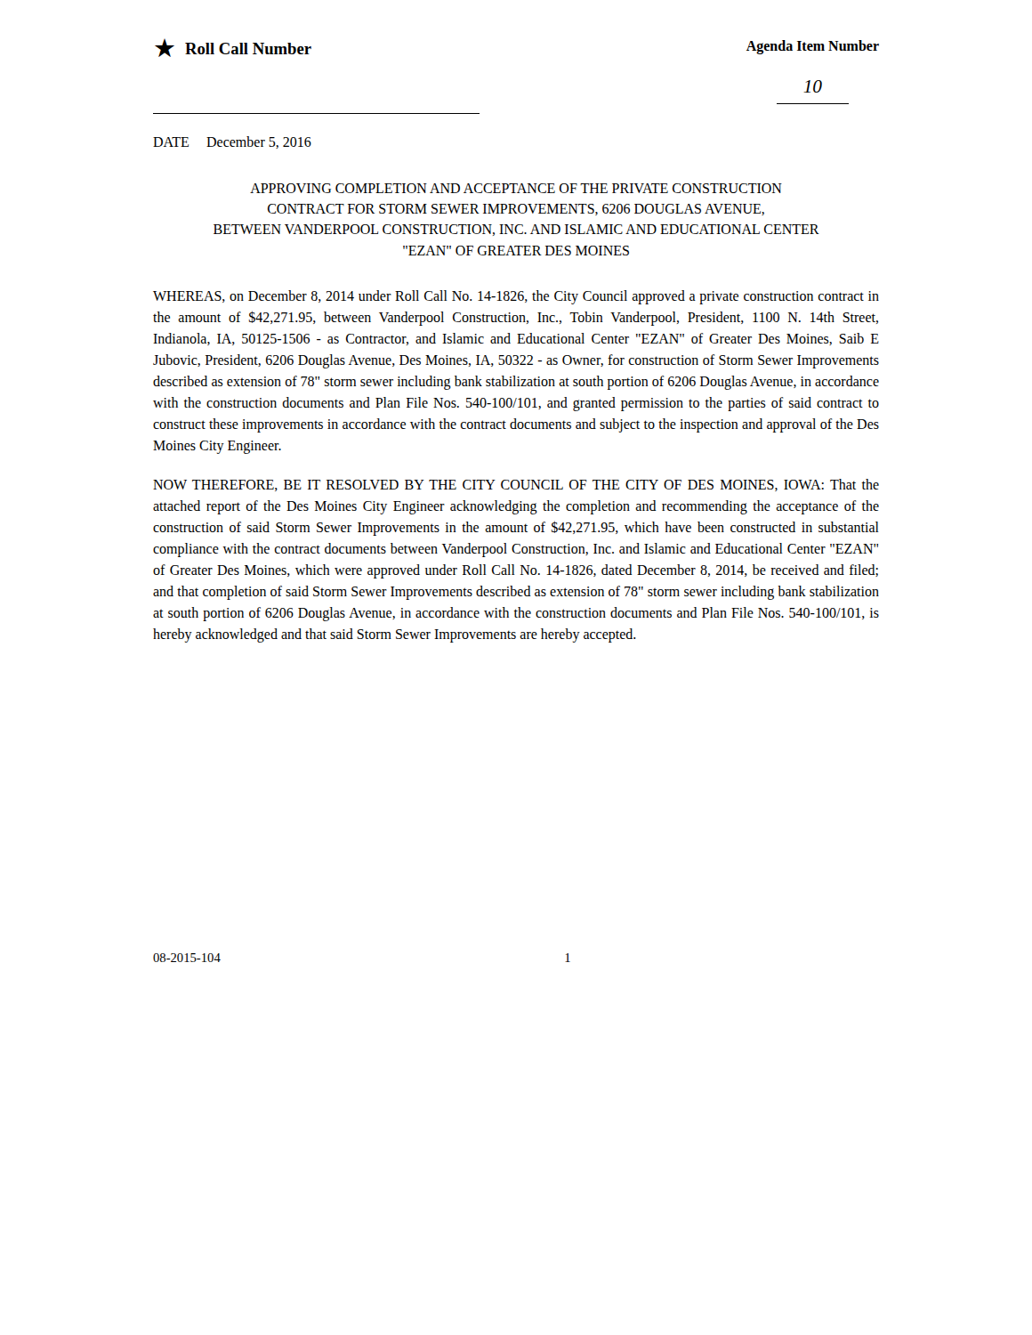★ Roll Call Number
Agenda Item Number
10
DATEDecember 5, 2016
Approving Completion and Acceptance of the Private Construction
Contract for Storm Sewer Improvements, 6206 Douglas Avenue,
Between Vanderpool Construction, Inc. and Islamic and Educational Center
"EZAN" of Greater Des Moines
WHEREAS, on December 8, 2014 under Roll Call No. 14-1826, the City Council approved a private construction contract in the amount of $42,271.95, between Vanderpool Construction, Inc., Tobin Vanderpool, President, 1100 N. 14th Street, Indianola, IA, 50125-1506 - as Contractor, and Islamic and Educational Center "EZAN" of Greater Des Moines, Saib E Jubovic, President, 6206 Douglas Avenue, Des Moines, IA, 50322 - as Owner, for construction of Storm Sewer Improvements described as extension of 78" storm sewer including bank stabilization at south portion of 6206 Douglas Avenue, in accordance with the construction documents and Plan File Nos. 540-100/101, and granted permission to the parties of said contract to construct these improvements in accordance with the contract documents and subject to the inspection and approval of the Des Moines City Engineer.
NOW THEREFORE, BE IT RESOLVED BY THE CITY COUNCIL OF THE CITY OF DES MOINES, IOWA: That the attached report of the Des Moines City Engineer acknowledging the completion and recommending the acceptance of the construction of said Storm Sewer Improvements in the amount of $42,271.95, which have been constructed in substantial compliance with the contract documents between Vanderpool Construction, Inc. and Islamic and Educational Center "EZAN" of Greater Des Moines, which were approved under Roll Call No. 14-1826, dated December 8, 2014, be received and filed; and that completion of said Storm Sewer Improvements described as extension of 78" storm sewer including bank stabilization at south portion of 6206 Douglas Avenue, in accordance with the construction documents and Plan File Nos. 540-100/101, is hereby acknowledged and that said Storm Sewer Improvements are hereby accepted.
08-2015-104
1